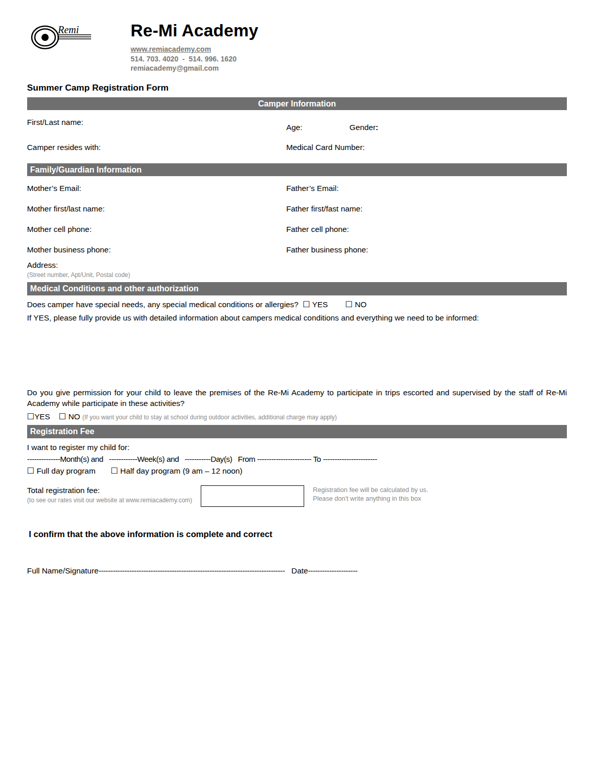Remi
Re-Mi Academy
www.remiacademy.com 514. 703. 4020 - 514. 996. 1620 remiacademy@gmail.com
Summer Camp Registration Form
Camper Information
| First/Last name: | Age: Gender : |
| Camper resides with: | Medical Card Number: |
Family/Guardian Information
| Mother’s Email: | Father’s Email: |
| Mother first/last name: | Father first/fast name: |
| Mother cell phone: | Father cell phone: |
| Mother business phone: | Father business phone: |
Address:
(Street number, Apt/Unit, Postal code)
Medical Conditions and other authorization
Does camper have special needs, any special medical conditions or allergies? ☐ YES ☐ NO
If YES, please fully provide us with detailed information about campers medical conditions and everything we need to be informed:
Do you give permission for your child to leave the premises of the Re-Mi Academy to participate in trips escorted and supervised by the staff of Re-Mi Academy while participate in these activities?
☐YES ☐ NO (If you want your child to stay at school during outdoor activities, additional charge may apply)
Registration Fee
I want to register my child for:
--------------Month(s) and ------------Week(s) and -----------Day(s) From ----------------------- To -----------------------
☐ Full day program ☐ Half day program (9 am – 12 noon)
Total registration fee:
(to see our rates visit our website at www.remiacademy.com)
Registration fee will be calculated by us.
Please don't write anything in this box
I confirm that the above information is complete and correct
Full Name/Signature------------------------------------------------------------------------------- Date---------------------